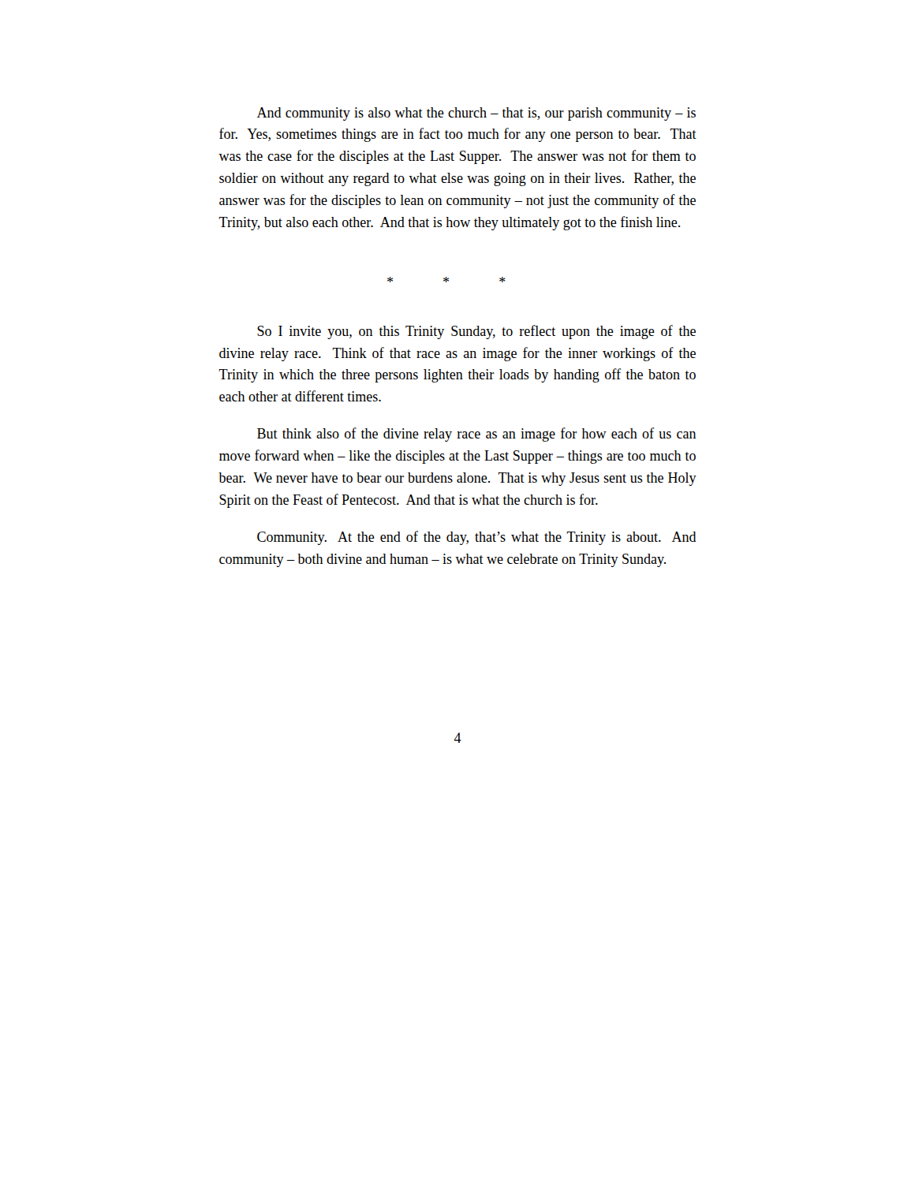And community is also what the church – that is, our parish community – is for. Yes, sometimes things are in fact too much for any one person to bear. That was the case for the disciples at the Last Supper. The answer was not for them to soldier on without any regard to what else was going on in their lives. Rather, the answer was for the disciples to lean on community – not just the community of the Trinity, but also each other. And that is how they ultimately got to the finish line.
* * *
So I invite you, on this Trinity Sunday, to reflect upon the image of the divine relay race. Think of that race as an image for the inner workings of the Trinity in which the three persons lighten their loads by handing off the baton to each other at different times.
But think also of the divine relay race as an image for how each of us can move forward when – like the disciples at the Last Supper – things are too much to bear. We never have to bear our burdens alone. That is why Jesus sent us the Holy Spirit on the Feast of Pentecost. And that is what the church is for.
Community. At the end of the day, that’s what the Trinity is about. And community – both divine and human – is what we celebrate on Trinity Sunday.
4